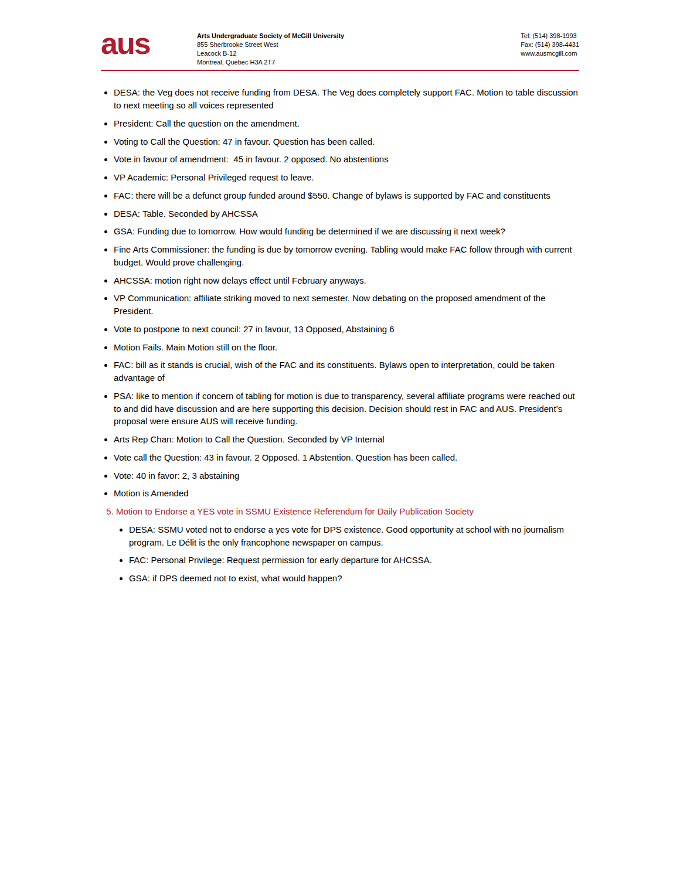aus
Arts Undergraduate Society of McGill University
855 Sherbrooke Street West
Leacock B-12
Montreal, Quebec H3A 2T7
Tel: (514) 398-1993
Fax: (514) 398-4431
www.ausmcgill.com
DESA: the Veg does not receive funding from DESA. The Veg does completely support FAC. Motion to table discussion to next meeting so all voices represented
President: Call the question on the amendment.
Voting to Call the Question: 47 in favour. Question has been called.
Vote in favour of amendment: 45 in favour. 2 opposed. No abstentions
VP Academic: Personal Privileged request to leave.
FAC: there will be a defunct group funded around $550. Change of bylaws is supported by FAC and constituents
DESA: Table. Seconded by AHCSSA
GSA: Funding due to tomorrow. How would funding be determined if we are discussing it next week?
Fine Arts Commissioner: the funding is due by tomorrow evening. Tabling would make FAC follow through with current budget. Would prove challenging.
AHCSSA: motion right now delays effect until February anyways.
VP Communication: affiliate striking moved to next semester. Now debating on the proposed amendment of the President.
Vote to postpone to next council: 27 in favour, 13 Opposed, Abstaining 6
Motion Fails. Main Motion still on the floor.
FAC: bill as it stands is crucial, wish of the FAC and its constituents. Bylaws open to interpretation, could be taken advantage of
PSA: like to mention if concern of tabling for motion is due to transparency, several affiliate programs were reached out to and did have discussion and are here supporting this decision. Decision should rest in FAC and AUS. President’s proposal were ensure AUS will receive funding.
Arts Rep Chan: Motion to Call the Question. Seconded by VP Internal
Vote call the Question: 43 in favour. 2 Opposed. 1 Abstention. Question has been called.
Vote: 40 in favor: 2, 3 abstaining
Motion is Amended
Motion to Endorse a YES vote in SSMU Existence Referendum for Daily Publication Society
DESA: SSMU voted not to endorse a yes vote for DPS existence. Good opportunity at school with no journalism program. Le Délit is the only francophone newspaper on campus.
FAC: Personal Privilege: Request permission for early departure for AHCSSA.
GSA: if DPS deemed not to exist, what would happen?